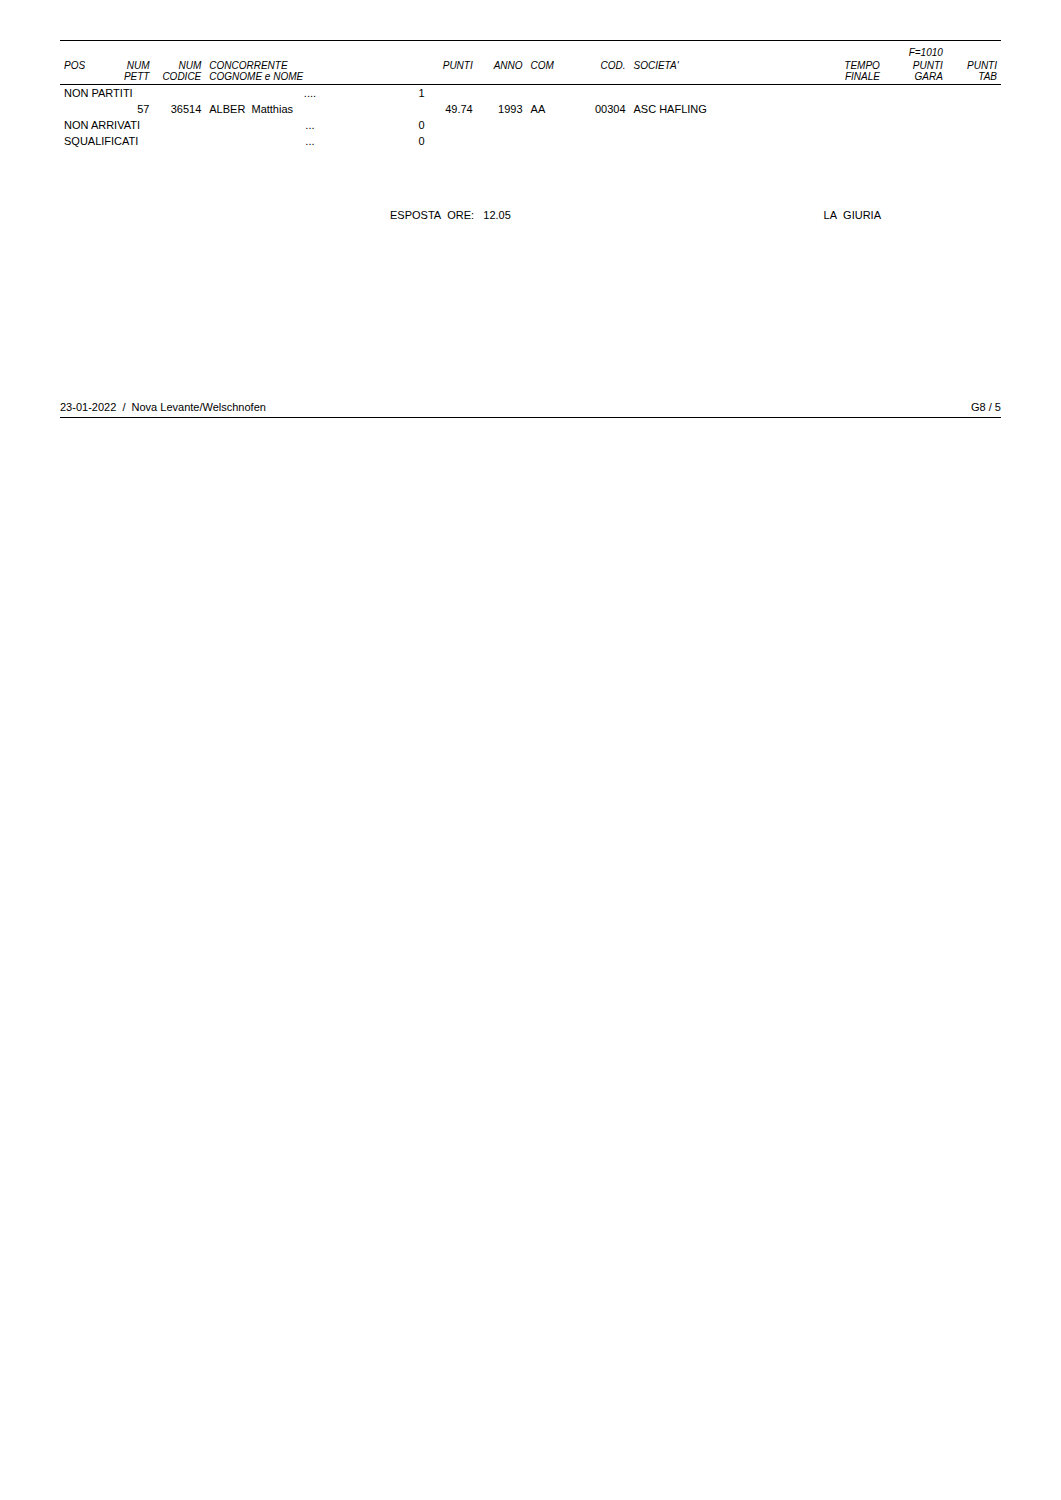| | | | | | | | | | | F=1010 | |
| --- | --- | --- | --- | --- | --- | --- | --- | --- | --- | --- | --- |
| POS | NUM PETT | NUM CODICE | CONCORRENTE COGNOME e NOME | PUNTI | ANNO | COM | COD. | SOCIETA' | TEMPO FINALE | PUNTI GARA | PUNTI TAB |
| NON PARTITI | .... | 1 | |
| | 57 | 36514 | ALBER Matthias | 49.74 | 1993 | AA | 00304 | ASC HAFLING | | | |
| NON ARRIVATI | ... | 0 | |
| SQUALIFICATI | ... | 0 | |
ESPOSTA ORE: 12.05 LA GIURIA
23-01-2022 / Nova Levante/Welschnofen G8 / 5